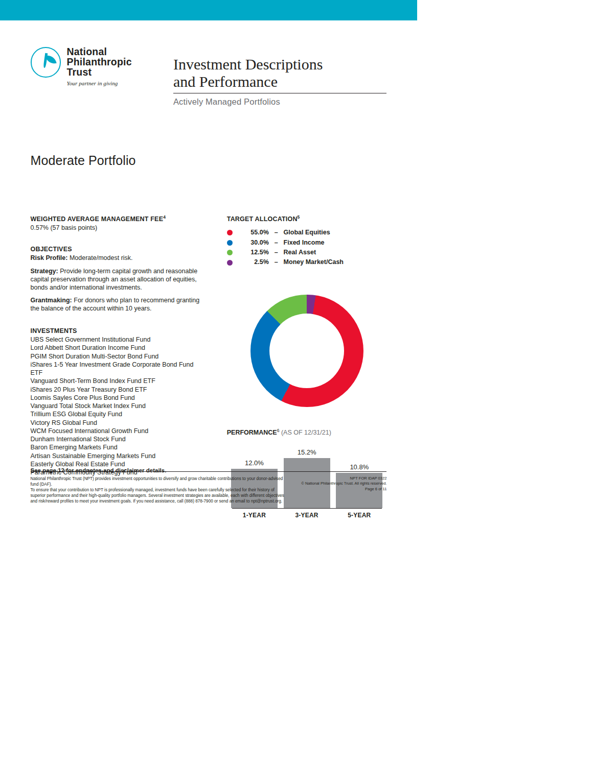National
Philanthropic
Trust
Your partner in giving
Investment Descriptions
and Performance
Actively Managed Portfolios
Moderate Portfolio
WEIGHTED AVERAGE MANAGEMENT FEE4
0.57% (57 basis points)
OBJECTIVES
Risk Profile: Moderate/modest risk.
Strategy: Provide long-term capital growth and reasonable capital preservation through an asset allocation of equities, bonds and/or international investments.
Grantmaking: For donors who plan to recommend granting the balance of the account within 10 years.
INVESTMENTS
UBS Select Government Institutional Fund
Lord Abbett Short Duration Income Fund
PGIM Short Duration Multi-Sector Bond Fund
iShares 1-5 Year Investment Grade Corporate Bond Fund ETF
Vanguard Short-Term Bond Index Fund ETF
iShares 20 Plus Year Treasury Bond ETF
Loomis Sayles Core Plus Bond Fund
Vanguard Total Stock Market Index Fund
Trillium ESG Global Equity Fund
Victory RS Global Fund
WCM Focused International Growth Fund
Dunham International Stock Fund
Baron Emerging Markets Fund
Artisan Sustainable Emerging Markets Fund
Easterly Global Real Estate Fund
Parametric Commodity Strategy Fund
TARGET ALLOCATION5
55.0%–Global Equities
30.0%–Fixed Income
12.5%–Real Asset
2.5%–Money Market/Cash
PERFORMANCE6 (AS OF 12/31/21)
12.0%
15.2%
10.8%
1-YEAR
3-YEAR
5-YEAR
See page 12 for endnotes and disclaimer details.
National Philanthropic Trust (NPT) provides investment opportunities to diversify and grow charitable contributions to your donor-advised fund (DAF).
To ensure that your contribution to NPT is professionally managed, investment funds have been carefully selected for their history of superior performance and their high-quality portfolio managers. Several investment strategies are available, each with different objectives and risk/reward profiles to meet your investment goals. If you need assistance, call (888) 878-7900 or send an email to npt@nptrust.org.
NPT FOR IDAP 0322
© National Philanthropic Trust. All rights reserved.
Page 6 of 11